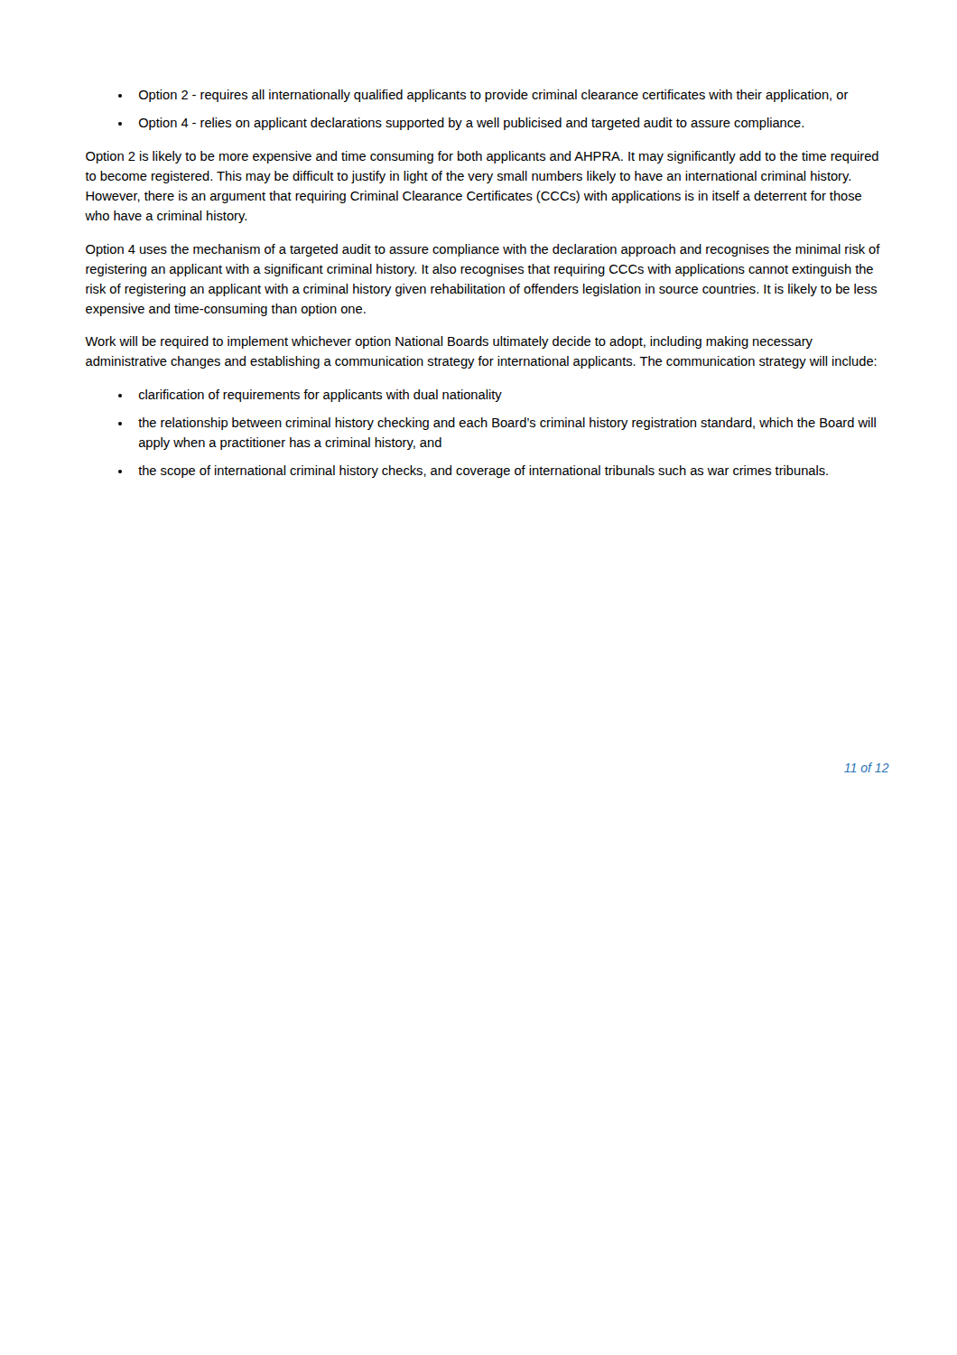Option 2 - requires all internationally qualified applicants to provide criminal clearance certificates with their application, or
Option 4 - relies on applicant declarations supported by a well publicised and targeted audit to assure compliance.
Option 2 is likely to be more expensive and time consuming for both applicants and AHPRA. It may significantly add to the time required to become registered. This may be difficult to justify in light of the very small numbers likely to have an international criminal history. However, there is an argument that requiring Criminal Clearance Certificates (CCCs) with applications is in itself a deterrent for those who have a criminal history.
Option 4 uses the mechanism of a targeted audit to assure compliance with the declaration approach and recognises the minimal risk of registering an applicant with a significant criminal history. It also recognises that requiring CCCs with applications cannot extinguish the risk of registering an applicant with a criminal history given rehabilitation of offenders legislation in source countries. It is likely to be less expensive and time-consuming than option one.
Work will be required to implement whichever option National Boards ultimately decide to adopt, including making necessary administrative changes and establishing a communication strategy for international applicants. The communication strategy will include:
clarification of requirements for applicants with dual nationality
the relationship between criminal history checking and each Board’s criminal history registration standard, which the Board will apply when a practitioner has a criminal history, and
the scope of international criminal history checks, and coverage of international tribunals such as war crimes tribunals.
11 of 12